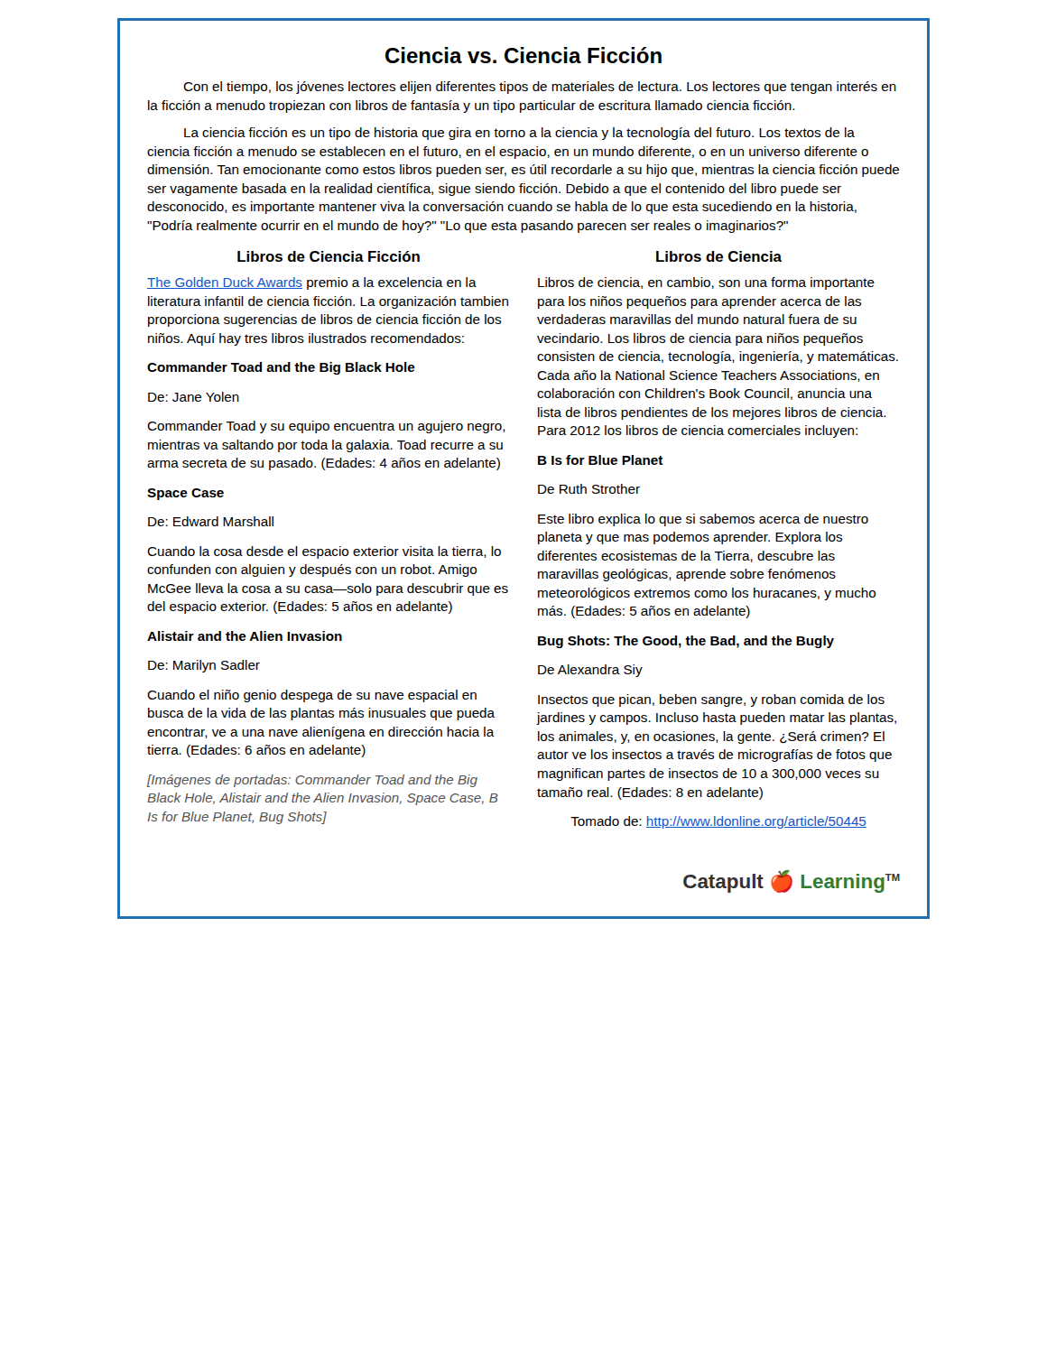Ciencia vs. Ciencia Ficción
Con el tiempo, los jóvenes lectores elijen diferentes tipos de materiales de lectura. Los lectores que tengan interés en la ficción a menudo tropiezan con libros de fantasía y un tipo particular de escritura llamado ciencia ficción.
La ciencia ficción es un tipo de historia que gira en torno a la ciencia y la tecnología del futuro. Los textos de la ciencia ficción a menudo se establecen en el futuro, en el espacio, en un mundo diferente, o en un universo diferente o dimensión. Tan emocionante como estos libros pueden ser, es útil recordarle a su hijo que, mientras la ciencia ficción puede ser vagamente basada en la realidad científica, sigue siendo ficción. Debido a que el contenido del libro puede ser desconocido, es importante mantener viva la conversación cuando se habla de lo que esta sucediendo en la historia, "Podría realmente ocurrir en el mundo de hoy?" "Lo que esta pasando parecen ser reales o imaginarios?"
Libros de Ciencia Ficción
The Golden Duck Awards premio a la excelencia en la literatura infantil de ciencia ficción. La organización tambien proporciona sugerencias de libros de ciencia ficción de los niños. Aquí hay tres libros ilustrados recomendados:
Commander Toad and the Big Black Hole
De: Jane Yolen
Commander Toad y su equipo encuentra un agujero negro, mientras va saltando por toda la galaxia. Toad recurre a su arma secreta de su pasado. (Edades: 4 años en adelante)
Space Case
De: Edward Marshall
Cuando la cosa desde el espacio exterior visita la tierra, lo confunden con alguien y después con un robot. Amigo McGee lleva la cosa a su casa—solo para descubrir que es del espacio exterior. (Edades: 5 años en adelante)
Alistair and the Alien Invasion
De: Marilyn Sadler
Cuando el niño genio despega de su nave espacial en busca de la vida de las plantas más inusuales que pueda encontrar, ve a una nave alienígena en dirección hacia la tierra. (Edades: 6 años en adelante)
[Imágenes de portadas: Commander Toad and the Big Black Hole, Alistair and the Alien Invasion, Space Case, B Is for Blue Planet, Bug Shots]
Libros de Ciencia
Libros de ciencia, en cambio, son una forma importante para los niños pequeños para aprender acerca de las verdaderas maravillas del mundo natural fuera de su vecindario. Los libros de ciencia para niños pequeños consisten de ciencia, tecnología, ingeniería, y matemáticas. Cada año la National Science Teachers Associations, en colaboración con Children's Book Council, anuncia una lista de libros pendientes de los mejores libros de ciencia. Para 2012 los libros de ciencia comerciales incluyen:
B Is for Blue Planet
De Ruth Strother
Este libro explica lo que si sabemos acerca de nuestro planeta y que mas podemos aprender. Explora los diferentes ecosistemas de la Tierra, descubre las maravillas geológicas, aprende sobre fenómenos meteorológicos extremos como los huracanes, y mucho más. (Edades: 5 años en adelante)
Bug Shots: The Good, the Bad, and the Bugly
De Alexandra Siy
Insectos que pican, beben sangre, y roban comida de los jardines y campos. Incluso hasta pueden matar las plantas, los animales, y, en ocasiones, la gente. ¿Será crimen? El autor ve los insectos a través de micrografías de fotos que magnifican partes de insectos de 10 a 300,000 veces su tamaño real. (Edades: 8 en adelante)
Tomado de: http://www.ldonline.org/article/50445
Catapult 🍎 LearningTM